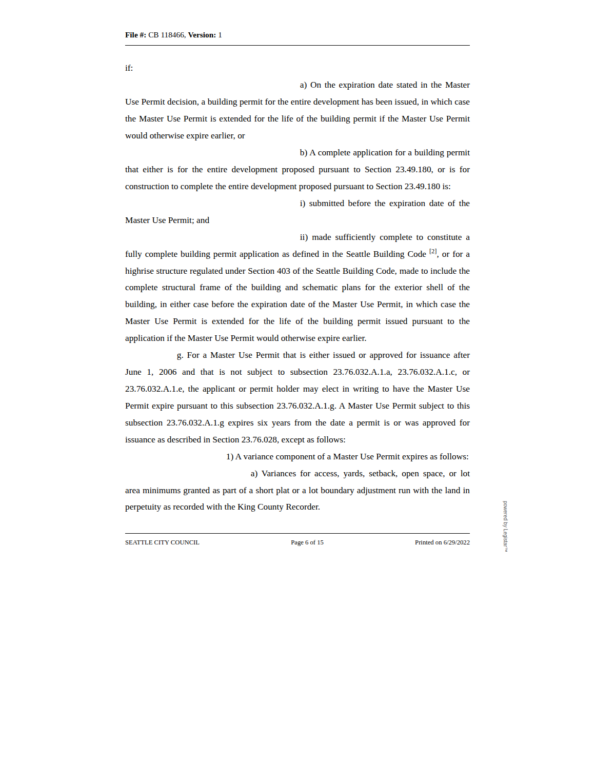File #: CB 118466, Version: 1
if:
a) On the expiration date stated in the Master Use Permit decision, a building permit for the entire development has been issued, in which case the Master Use Permit is extended for the life of the building permit if the Master Use Permit would otherwise expire earlier, or
b) A complete application for a building permit that either is for the entire development proposed pursuant to Section 23.49.180, or is for construction to complete the entire development proposed pursuant to Section 23.49.180 is:
i) submitted before the expiration date of the Master Use Permit; and
ii) made sufficiently complete to constitute a fully complete building permit application as defined in the Seattle Building Code [2], or for a highrise structure regulated under Section 403 of the Seattle Building Code, made to include the complete structural frame of the building and schematic plans for the exterior shell of the building, in either case before the expiration date of the Master Use Permit, in which case the Master Use Permit is extended for the life of the building permit issued pursuant to the application if the Master Use Permit would otherwise expire earlier.
g. For a Master Use Permit that is either issued or approved for issuance after June 1, 2006 and that is not subject to subsection 23.76.032.A.1.a, 23.76.032.A.1.c, or 23.76.032.A.1.e, the applicant or permit holder may elect in writing to have the Master Use Permit expire pursuant to this subsection 23.76.032.A.1.g. A Master Use Permit subject to this subsection 23.76.032.A.1.g expires six years from the date a permit is or was approved for issuance as described in Section 23.76.028, except as follows:
1) A variance component of a Master Use Permit expires as follows:
a) Variances for access, yards, setback, open space, or lot area minimums granted as part of a short plat or a lot boundary adjustment run with the land in perpetuity as recorded with the King County Recorder.
SEATTLE CITY COUNCIL
Page 6 of 15
Printed on 6/29/2022
powered by Legistar™